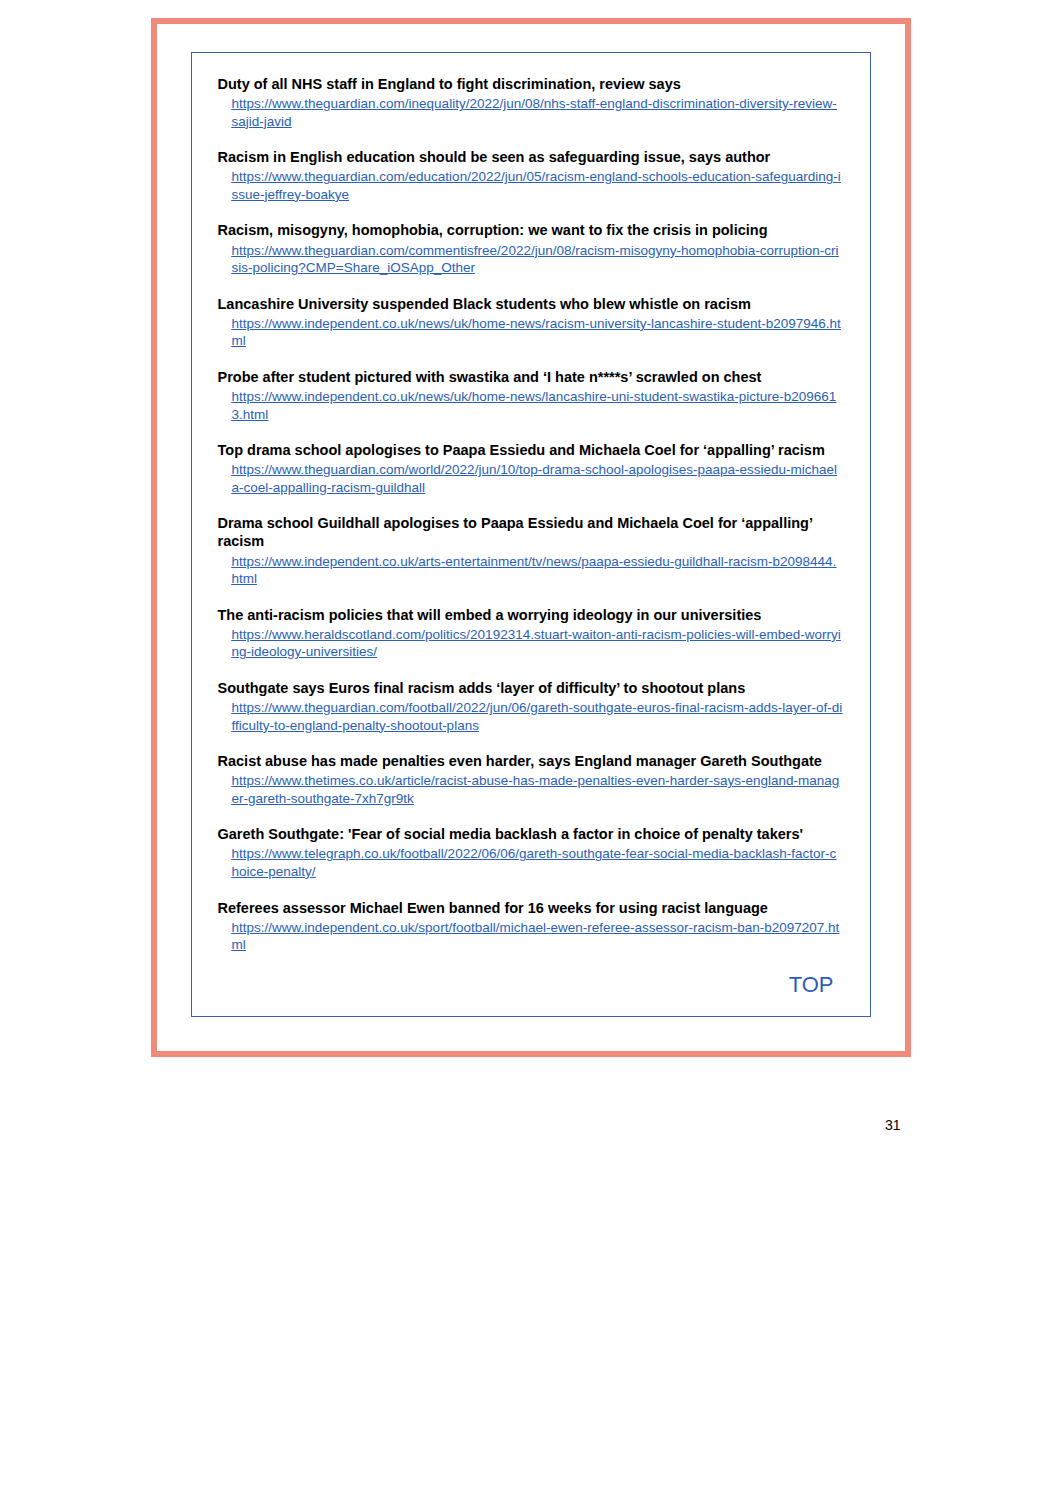Duty of all NHS staff in England to fight discrimination, review says
https://www.theguardian.com/inequality/2022/jun/08/nhs-staff-england-discrimination-diversity-review-sajid-javid
Racism in English education should be seen as safeguarding issue, says author
https://www.theguardian.com/education/2022/jun/05/racism-england-schools-education-safeguarding-issue-jeffrey-boakye
Racism, misogyny, homophobia, corruption: we want to fix the crisis in policing
https://www.theguardian.com/commentisfree/2022/jun/08/racism-misogyny-homophobia-corruption-crisis-policing?CMP=Share_iOSApp_Other
Lancashire University suspended Black students who blew whistle on racism
https://www.independent.co.uk/news/uk/home-news/racism-university-lancashire-student-b2097946.html
Probe after student pictured with swastika and ‘I hate n****s’ scrawled on chest
https://www.independent.co.uk/news/uk/home-news/lancashire-uni-student-swastika-picture-b2096613.html
Top drama school apologises to Paapa Essiedu and Michaela Coel for ‘appalling’ racism
https://www.theguardian.com/world/2022/jun/10/top-drama-school-apologises-paapa-essiedu-michaela-coel-appalling-racism-guildhall
Drama school Guildhall apologises to Paapa Essiedu and Michaela Coel for ‘appalling’ racism
https://www.independent.co.uk/arts-entertainment/tv/news/paapa-essiedu-guildhall-racism-b2098444.html
The anti-racism policies that will embed a worrying ideology in our universities
https://www.heraldscotland.com/politics/20192314.stuart-waiton-anti-racism-policies-will-embed-worrying-ideology-universities/
Southgate says Euros final racism adds ‘layer of difficulty’ to shootout plans
https://www.theguardian.com/football/2022/jun/06/gareth-southgate-euros-final-racism-adds-layer-of-difficulty-to-england-penalty-shootout-plans
Racist abuse has made penalties even harder, says England manager Gareth Southgate
https://www.thetimes.co.uk/article/racist-abuse-has-made-penalties-even-harder-says-england-manager-gareth-southgate-7xh7gr9tk
Gareth Southgate: 'Fear of social media backlash a factor in choice of penalty takers'
https://www.telegraph.co.uk/football/2022/06/06/gareth-southgate-fear-social-media-backlash-factor-choice-penalty/
Referees assessor Michael Ewen banned for 16 weeks for using racist language
https://www.independent.co.uk/sport/football/michael-ewen-referee-assessor-racism-ban-b2097207.html
TOP
31